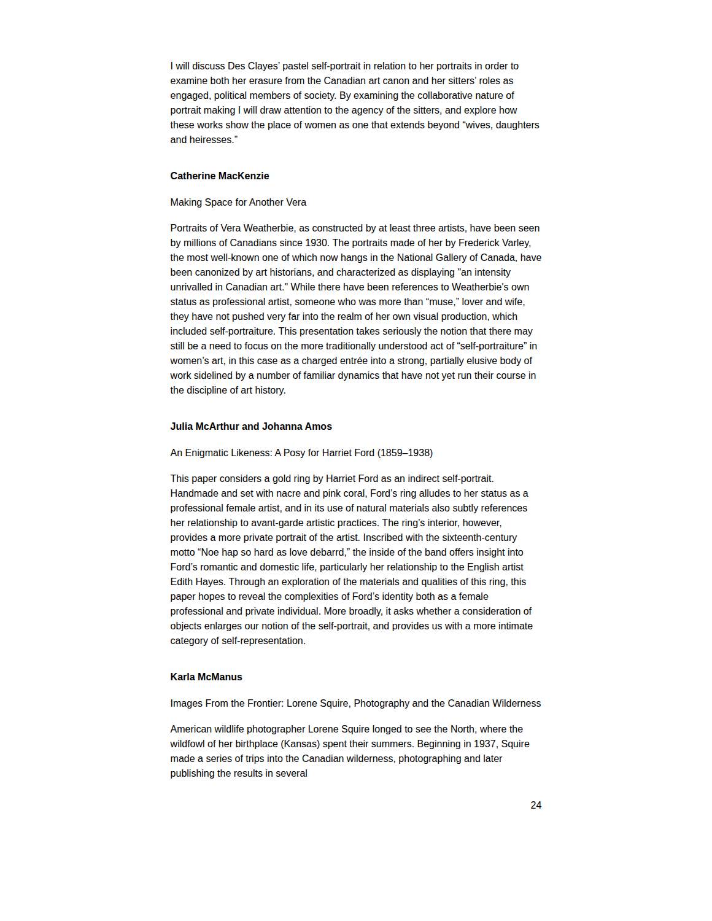I will discuss Des Clayes’ pastel self-portrait in relation to her portraits in order to examine both her erasure from the Canadian art canon and her sitters’ roles as engaged, political members of society. By examining the collaborative nature of portrait making I will draw attention to the agency of the sitters, and explore how these works show the place of women as one that extends beyond “wives, daughters and heiresses.”
Catherine MacKenzie
Making Space for Another Vera
Portraits of Vera Weatherbie, as constructed by at least three artists, have been seen by millions of Canadians since 1930. The portraits made of her by Frederick Varley, the most well-known one of which now hangs in the National Gallery of Canada, have been canonized by art historians, and characterized as displaying "an intensity unrivalled in Canadian art." While there have been references to Weatherbie's own status as professional artist, someone who was more than “muse,” lover and wife, they have not pushed very far into the realm of her own visual production, which included self-portraiture. This presentation takes seriously the notion that there may still be a need to focus on the more traditionally understood act of “self-portraiture” in women’s art, in this case as a charged entrée into a strong, partially elusive body of work sidelined by a number of familiar dynamics that have not yet run their course in the discipline of art history.
Julia McArthur and Johanna Amos
An Enigmatic Likeness: A Posy for Harriet Ford (1859–1938)
This paper considers a gold ring by Harriet Ford as an indirect self-portrait. Handmade and set with nacre and pink coral, Ford’s ring alludes to her status as a professional female artist, and in its use of natural materials also subtly references her relationship to avant-garde artistic practices. The ring’s interior, however, provides a more private portrait of the artist. Inscribed with the sixteenth-century motto “Noe hap so hard as love debarrd,” the inside of the band offers insight into Ford’s romantic and domestic life, particularly her relationship to the English artist Edith Hayes. Through an exploration of the materials and qualities of this ring, this paper hopes to reveal the complexities of Ford’s identity both as a female professional and private individual. More broadly, it asks whether a consideration of objects enlarges our notion of the self-portrait, and provides us with a more intimate category of self-representation.
Karla McManus
Images From the Frontier: Lorene Squire, Photography and the Canadian Wilderness
American wildlife photographer Lorene Squire longed to see the North, where the wildfowl of her birthplace (Kansas) spent their summers. Beginning in 1937, Squire made a series of trips into the Canadian wilderness, photographing and later publishing the results in several
24